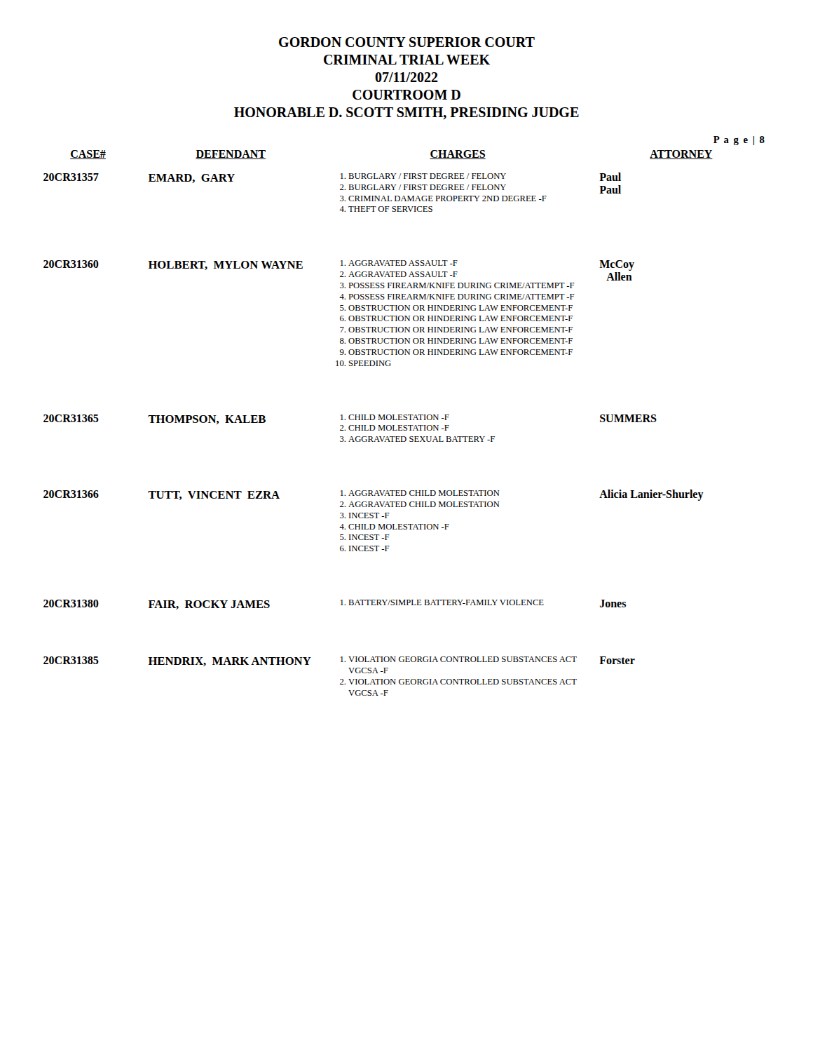GORDON COUNTY SUPERIOR COURT
CRIMINAL TRIAL WEEK
07/11/2022
COURTROOM D
HONORABLE D. SCOTT SMITH, PRESIDING JUDGE
P a g e | 8
| CASE# | DEFENDANT | CHARGES | ATTORNEY |
| --- | --- | --- | --- |
| 20CR31357 | EMARD, GARY | BURGLARY / FIRST DEGREE / FELONY BURGLARY / FIRST DEGREE / FELONY CRIMINAL DAMAGE PROPERTY 2ND DEGREE -F THEFT OF SERVICES | Paul Paul |
| 20CR31360 | HOLBERT, MYLON WAYNE | AGGRAVATED ASSAULT -F AGGRAVATED ASSAULT -F POSSESS FIREARM/KNIFE DURING CRIME/ATTEMPT -F POSSESS FIREARM/KNIFE DURING CRIME/ATTEMPT -F OBSTRUCTION OR HINDERING LAW ENFORCEMENT-F OBSTRUCTION OR HINDERING LAW ENFORCEMENT-F OBSTRUCTION OR HINDERING LAW ENFORCEMENT-F OBSTRUCTION OR HINDERING LAW ENFORCEMENT-F OBSTRUCTION OR HINDERING LAW ENFORCEMENT-F SPEEDING | McCoy Allen |
| 20CR31365 | THOMPSON, KALEB | CHILD MOLESTATION -F CHILD MOLESTATION -F AGGRAVATED SEXUAL BATTERY -F | SUMMERS |
| 20CR31366 | TUTT, VINCENT EZRA | AGGRAVATED CHILD MOLESTATION AGGRAVATED CHILD MOLESTATION INCEST -F CHILD MOLESTATION -F INCEST -F INCEST -F | Alicia Lanier-Shurley |
| 20CR31380 | FAIR, ROCKY JAMES | BATTERY/SIMPLE BATTERY-FAMILY VIOLENCE | Jones |
| 20CR31385 | HENDRIX, MARK ANTHONY | VIOLATION GEORGIA CONTROLLED SUBSTANCES ACT VGCSA -F VIOLATION GEORGIA CONTROLLED SUBSTANCES ACT VGCSA -F | Forster |